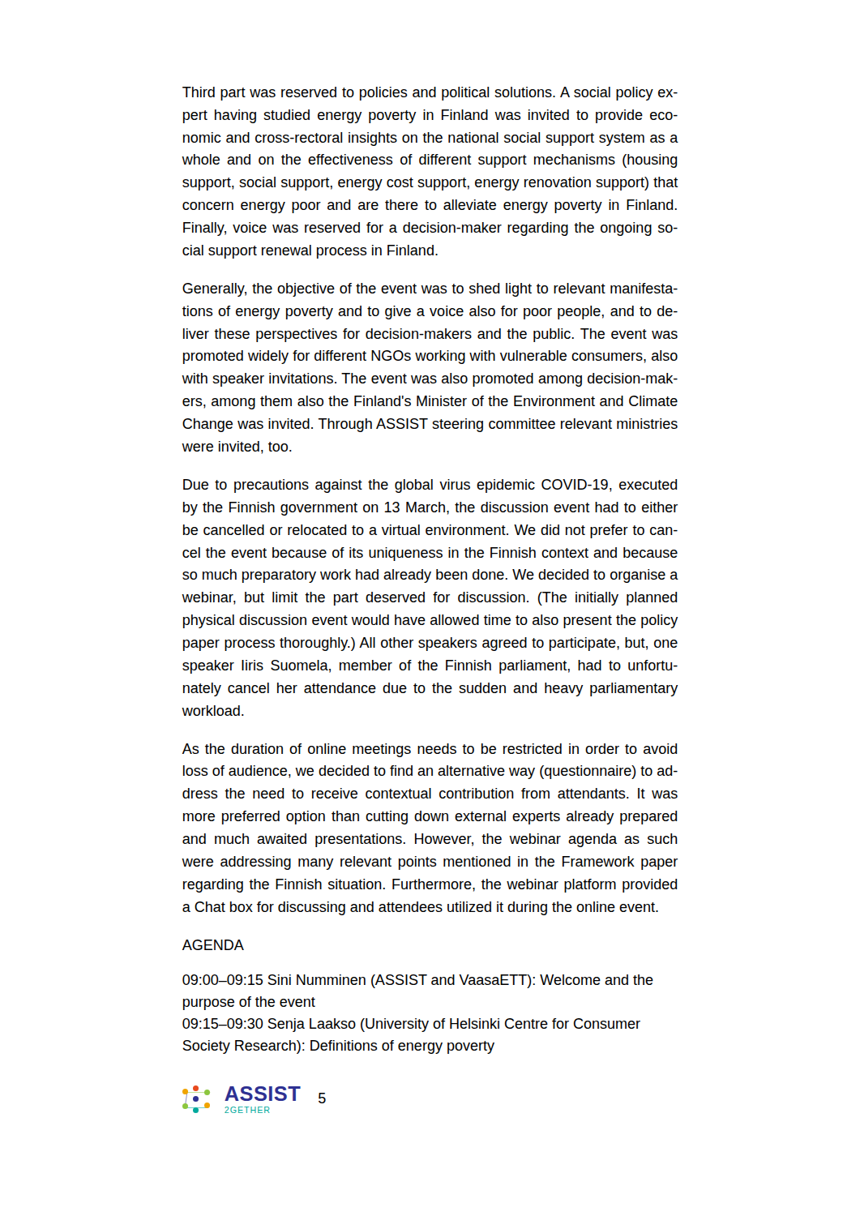Third part was reserved to policies and political solutions. A social policy expert having studied energy poverty in Finland was invited to provide economic and cross-rectoral insights on the national social support system as a whole and on the effectiveness of different support mechanisms (housing support, social support, energy cost support, energy renovation support) that concern energy poor and are there to alleviate energy poverty in Finland. Finally, voice was reserved for a decision-maker regarding the ongoing social support renewal process in Finland.
Generally, the objective of the event was to shed light to relevant manifestations of energy poverty and to give a voice also for poor people, and to deliver these perspectives for decision-makers and the public. The event was promoted widely for different NGOs working with vulnerable consumers, also with speaker invitations. The event was also promoted among decision-makers, among them also the Finland's Minister of the Environment and Climate Change was invited. Through ASSIST steering committee relevant ministries were invited, too.
Due to precautions against the global virus epidemic COVID-19, executed by the Finnish government on 13 March, the discussion event had to either be cancelled or relocated to a virtual environment. We did not prefer to cancel the event because of its uniqueness in the Finnish context and because so much preparatory work had already been done. We decided to organise a webinar, but limit the part deserved for discussion. (The initially planned physical discussion event would have allowed time to also present the policy paper process thoroughly.) All other speakers agreed to participate, but, one speaker Iiris Suomela, member of the Finnish parliament, had to unfortunately cancel her attendance due to the sudden and heavy parliamentary workload.
As the duration of online meetings needs to be restricted in order to avoid loss of audience, we decided to find an alternative way (questionnaire) to address the need to receive contextual contribution from attendants. It was more preferred option than cutting down external experts already prepared and much awaited presentations. However, the webinar agenda as such were addressing many relevant points mentioned in the Framework paper regarding the Finnish situation. Furthermore, the webinar platform provided a Chat box for discussing and attendees utilized it during the online event.
AGENDA
09:00–09:15 Sini Numminen (ASSIST and VaasaETT): Welcome and the purpose of the event
09:15–09:30 Senja Laakso (University of Helsinki Centre for Consumer Society Research): Definitions of energy poverty
ASSIST 2GETHER
5